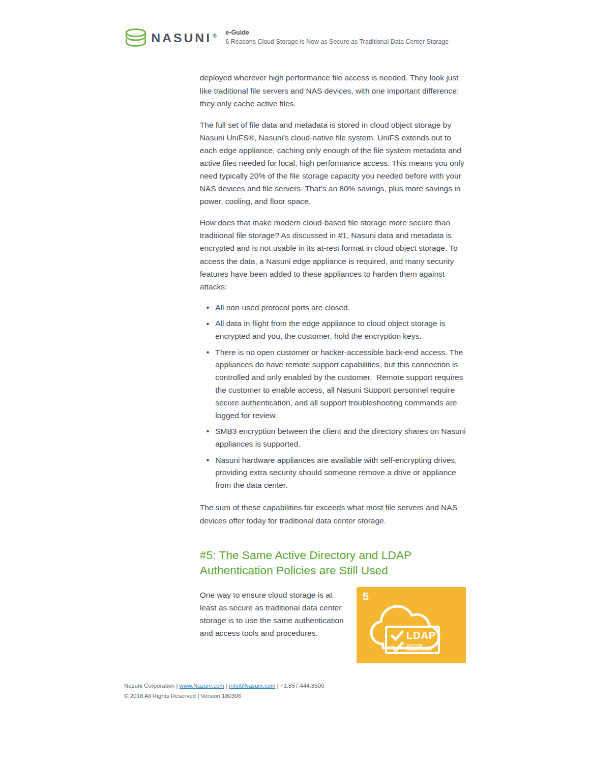NASUNI®
e-Guide 6 Reasons Cloud Storage is Now as Secure as Traditional Data Center Storage
deployed wherever high performance file access is needed. They look just like traditional file servers and NAS devices, with one important difference: they only cache active files.
The full set of file data and metadata is stored in cloud object storage by Nasuni UniFS®, Nasuni’s cloud-native file system. UniFS extends out to each edge appliance, caching only enough of the file system metadata and active files needed for local, high performance access. This means you only need typically 20% of the file storage capacity you needed before with your NAS devices and file servers. That’s an 80% savings, plus more savings in power, cooling, and floor space.
How does that make modern cloud-based file storage more secure than traditional file storage? As discussed in #1, Nasuni data and metadata is encrypted and is not usable in its at-rest format in cloud object storage. To access the data, a Nasuni edge appliance is required, and many security features have been added to these appliances to harden them against attacks:
All non-used protocol ports are closed.
All data in flight from the edge appliance to cloud object storage is encrypted and you, the customer, hold the encryption keys.
There is no open customer or hacker-accessible back-end access. The appliances do have remote support capabilities, but this connection is controlled and only enabled by the customer. Remote support requires the customer to enable access, all Nasuni Support personnel require secure authentication, and all support troubleshooting commands are logged for review.
SMB3 encryption between the client and the directory shares on Nasuni appliances is supported.
Nasuni hardware appliances are available with self-encrypting drives, providing extra security should someone remove a drive or appliance from the data center.
The sum of these capabilities far exceeds what most file servers and NAS devices offer today for traditional data center storage.
#5: The Same Active Directory and LDAP Authentication Policies are Still Used
One way to ensure cloud storage is at least as secure as traditional data center storage is to use the same authentication and access tools and procedures.
5 LDAP ACTIVE DIRECTORY
Nasuni Corporation | www.Nasuni.com | info@Nasuni.com | +1.857.444.8500
© 2018 All Rights Reserved | Version 180306